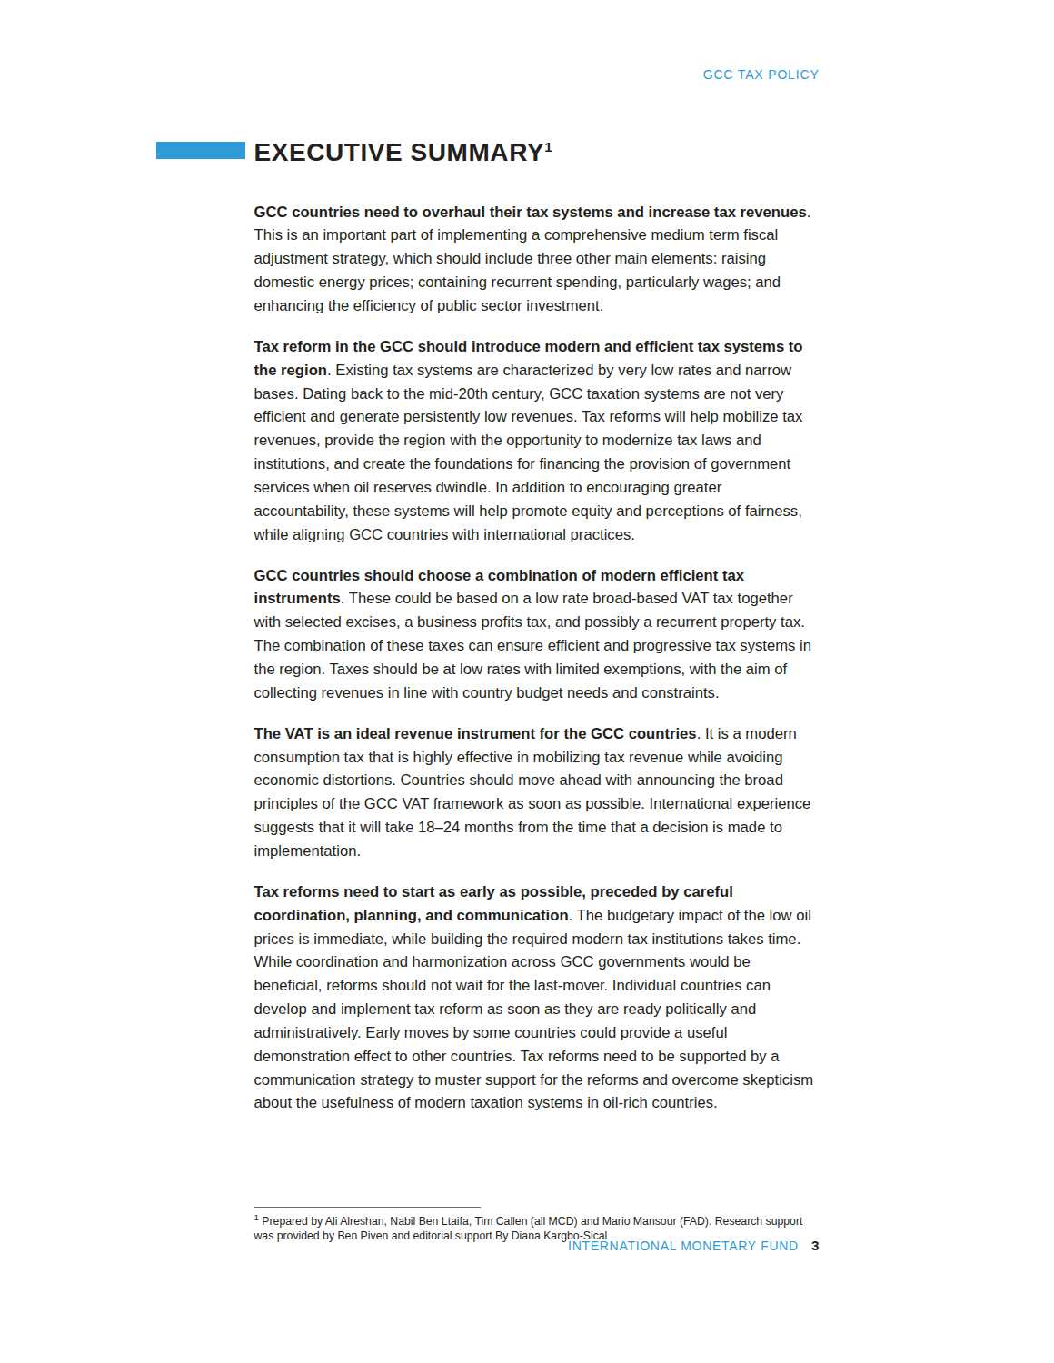GCC TAX POLICY
EXECUTIVE SUMMARY1
GCC countries need to overhaul their tax systems and increase tax revenues. This is an important part of implementing a comprehensive medium term fiscal adjustment strategy, which should include three other main elements: raising domestic energy prices; containing recurrent spending, particularly wages; and enhancing the efficiency of public sector investment.
Tax reform in the GCC should introduce modern and efficient tax systems to the region. Existing tax systems are characterized by very low rates and narrow bases. Dating back to the mid-20th century, GCC taxation systems are not very efficient and generate persistently low revenues. Tax reforms will help mobilize tax revenues, provide the region with the opportunity to modernize tax laws and institutions, and create the foundations for financing the provision of government services when oil reserves dwindle. In addition to encouraging greater accountability, these systems will help promote equity and perceptions of fairness, while aligning GCC countries with international practices.
GCC countries should choose a combination of modern efficient tax instruments. These could be based on a low rate broad-based VAT tax together with selected excises, a business profits tax, and possibly a recurrent property tax. The combination of these taxes can ensure efficient and progressive tax systems in the region. Taxes should be at low rates with limited exemptions, with the aim of collecting revenues in line with country budget needs and constraints.
The VAT is an ideal revenue instrument for the GCC countries. It is a modern consumption tax that is highly effective in mobilizing tax revenue while avoiding economic distortions. Countries should move ahead with announcing the broad principles of the GCC VAT framework as soon as possible. International experience suggests that it will take 18–24 months from the time that a decision is made to implementation.
Tax reforms need to start as early as possible, preceded by careful coordination, planning, and communication. The budgetary impact of the low oil prices is immediate, while building the required modern tax institutions takes time. While coordination and harmonization across GCC governments would be beneficial, reforms should not wait for the last-mover. Individual countries can develop and implement tax reform as soon as they are ready politically and administratively. Early moves by some countries could provide a useful demonstration effect to other countries. Tax reforms need to be supported by a communication strategy to muster support for the reforms and overcome skepticism about the usefulness of modern taxation systems in oil-rich countries.
1 Prepared by Ali Alreshan, Nabil Ben Ltaifa, Tim Callen (all MCD) and Mario Mansour (FAD). Research support was provided by Ben Piven and editorial support By Diana Kargbo-Sical
INTERNATIONAL MONETARY FUND 3